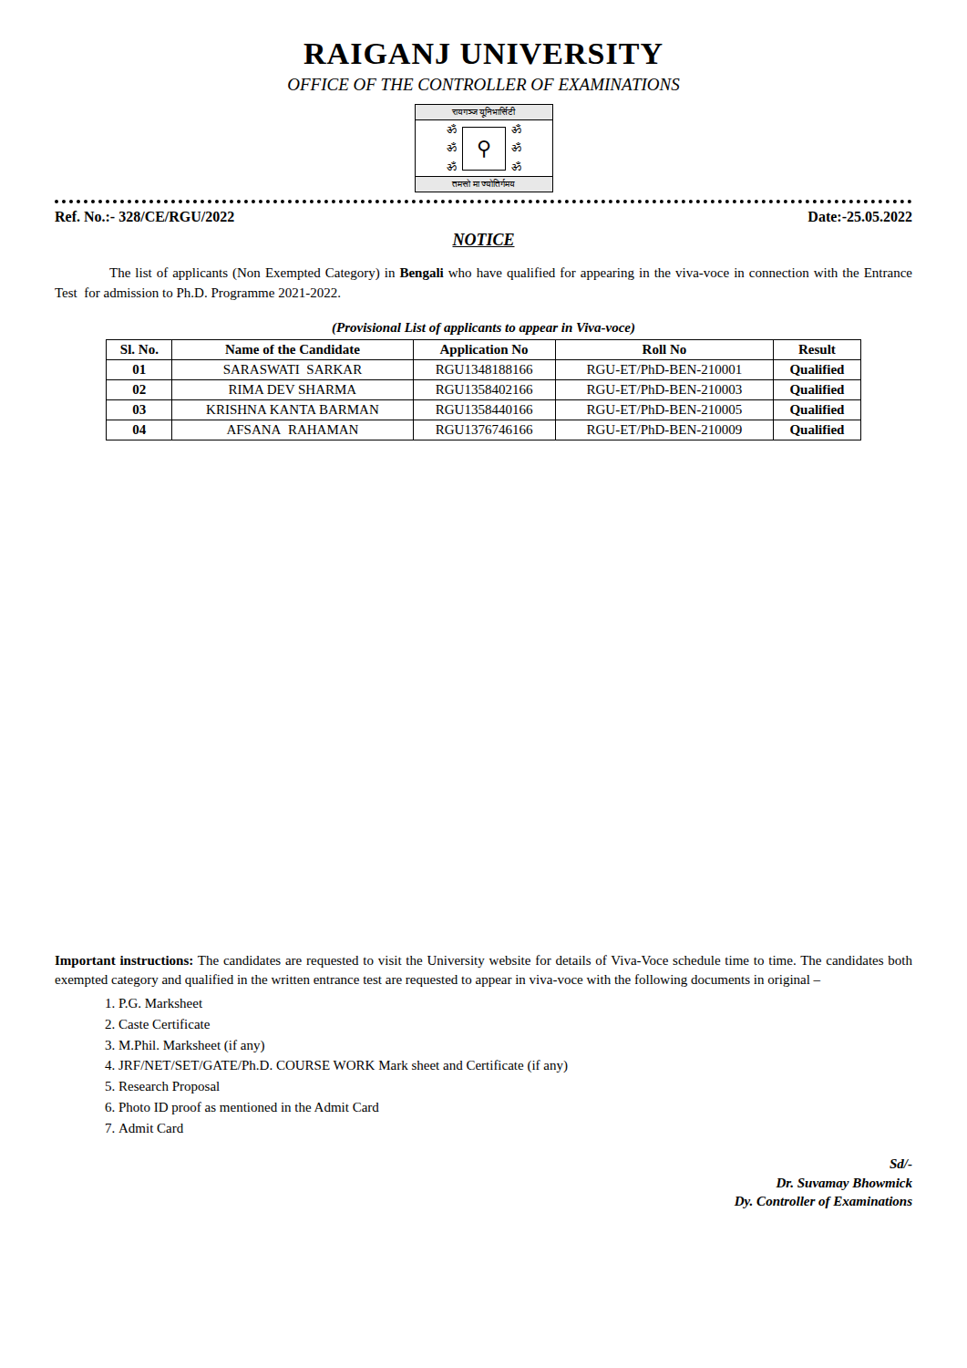RAIGANJ UNIVERSITY
OFFICE OF THE CONTROLLER OF EXAMINATIONS
रायगञ्ज यूनिभार्सिटी
ॐॐॐ
⚲
ॐॐॐ
तमसो मा ज्योतिर्गमय
Ref. No.:- 328/CE/RGU/2022 Date:-25.05.2022
NOTICE
The list of applicants (Non Exempted Category) in Bengali who have qualified for appearing in the viva-voce in connection with the Entrance Test for admission to Ph.D. Programme 2021-2022.
(Provisional List of applicants to appear in Viva-voce)
| Sl. No. | Name of the Candidate | Application No | Roll No | Result |
| --- | --- | --- | --- | --- |
| 01 | SARASWATI SARKAR | RGU1348188166 | RGU-ET/PhD-BEN-210001 | Qualified |
| 02 | RIMA DEV SHARMA | RGU1358402166 | RGU-ET/PhD-BEN-210003 | Qualified |
| 03 | KRISHNA KANTA BARMAN | RGU1358440166 | RGU-ET/PhD-BEN-210005 | Qualified |
| 04 | AFSANA RAHAMAN | RGU1376746166 | RGU-ET/PhD-BEN-210009 | Qualified |
Important instructions: The candidates are requested to visit the University website for details of Viva-Voce schedule time to time. The candidates both exempted category and qualified in the written entrance test are requested to appear in viva-voce with the following documents in original –
P.G. Marksheet
Caste Certificate
M.Phil. Marksheet (if any)
JRF/NET/SET/GATE/Ph.D. COURSE WORK Mark sheet and Certificate (if any)
Research Proposal
Photo ID proof as mentioned in the Admit Card
Admit Card
Sd/-
Dr. Suvamay Bhowmick
Dy. Controller of Examinations